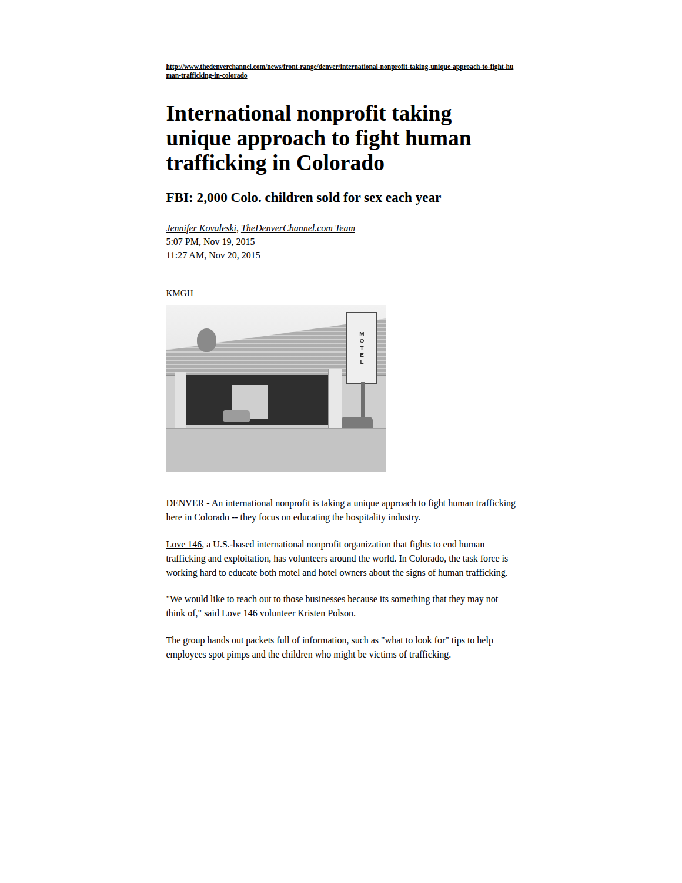http://www.thedenverchannel.com/news/front-range/denver/international-nonprofit-taking-unique-approach-to-fight-human-trafficking-in-colorado
International nonprofit taking unique approach to fight human trafficking in Colorado
FBI: 2,000 Colo. children sold for sex each year
Jennifer Kovaleski, TheDenverChannel.com Team
5:07 PM, Nov 19, 2015
11:27 AM, Nov 20, 2015
KMGH
MOTEL
DENVER - An international nonprofit is taking a unique approach to fight human trafficking here in Colorado -- they focus on educating the hospitality industry.
Love 146, a U.S.-based international nonprofit organization that fights to end human trafficking and exploitation, has volunteers around the world. In Colorado, the task force is working hard to educate both motel and hotel owners about the signs of human trafficking.
"We would like to reach out to those businesses because its something that they may not think of," said Love 146 volunteer Kristen Polson.
The group hands out packets full of information, such as "what to look for" tips to help employees spot pimps and the children who might be victims of trafficking.